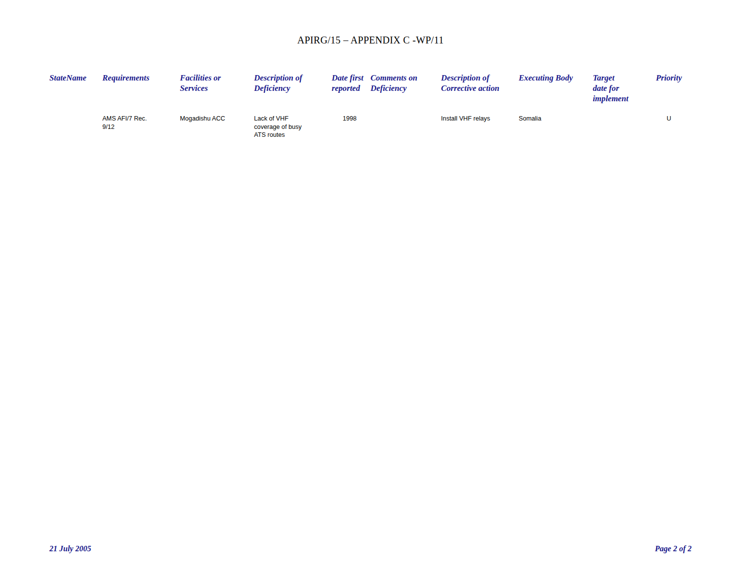APIRG/15 – APPENDIX C -WP/11
| StateName | Requirements | Facilities or Services | Description of Deficiency | Date first reported | Comments on Deficiency | Description of Corrective action | Executing Body | Target date for implement | Priority |
| --- | --- | --- | --- | --- | --- | --- | --- | --- | --- |
| | AMS AFI/7 Rec. 9/12 | Mogadishu ACC | Lack of VHF coverage of busy ATS routes | 1998 | | Install VHF relays | Somalia | | U |
21 July 2005 Page 2 of 2